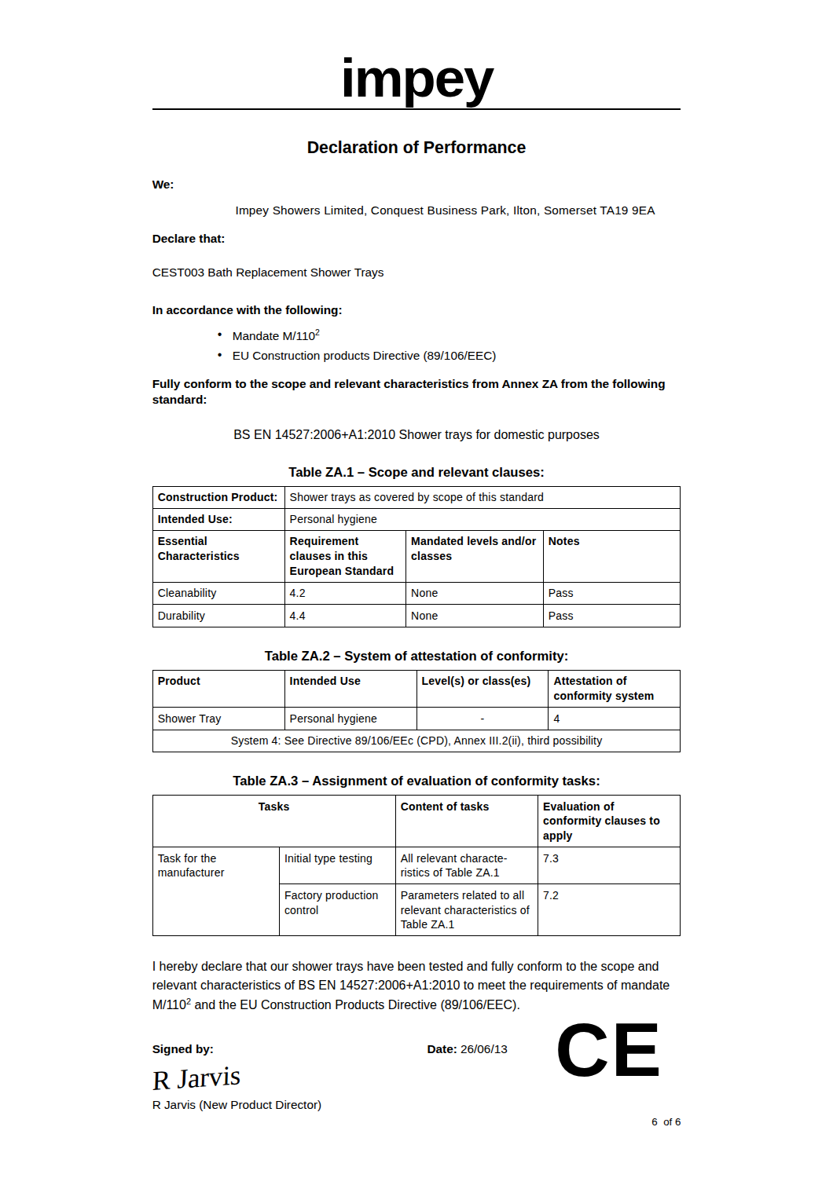impey
Declaration of Performance
We:
Impey Showers Limited, Conquest Business Park, Ilton, Somerset TA19 9EA
Declare that:
CEST003 Bath Replacement Shower Trays
In accordance with the following:
Mandate M/1102
EU Construction products Directive (89/106/EEC)
Fully conform to the scope and relevant characteristics from Annex ZA from the following standard:
BS EN 14527:2006+A1:2010 Shower trays for domestic purposes
Table ZA.1 – Scope and relevant clauses:
| Construction Product: | Shower trays as covered by scope of this standard |
| Intended Use: | Personal hygiene |
| Essential Characteristics | Requirement clauses in this European Standard | Mandated levels and/or classes | Notes |
| Cleanability | 4.2 | None | Pass |
| Durability | 4.4 | None | Pass |
Table ZA.2 – System of attestation of conformity:
| Product | Intended Use | Level(s) or class(es) | Attestation of conformity system |
| Shower Tray | Personal hygiene | - | 4 |
| System 4: See Directive 89/106/EEc (CPD), Annex III.2(ii), third possibility |
Table ZA.3 – Assignment of evaluation of conformity tasks:
| Tasks | Content of tasks | Evaluation of conformity clauses to apply |
| Task for the manufacturer | Initial type testing | All relevant characte-ristics of Table ZA.1 | 7.3 |
| Factory production control | Parameters related to all relevant characteristics of Table ZA.1 | 7.2 |
I hereby declare that our shower trays have been tested and fully conform to the scope and relevant characteristics of BS EN 14527:2006+A1:2010 to meet the requirements of mandate M/1102 and the EU Construction Products Directive (89/106/EEC).
Signed by:
R Jarvis
R Jarvis (New Product Director)
Date: 26/06/13
CE
6 of 6